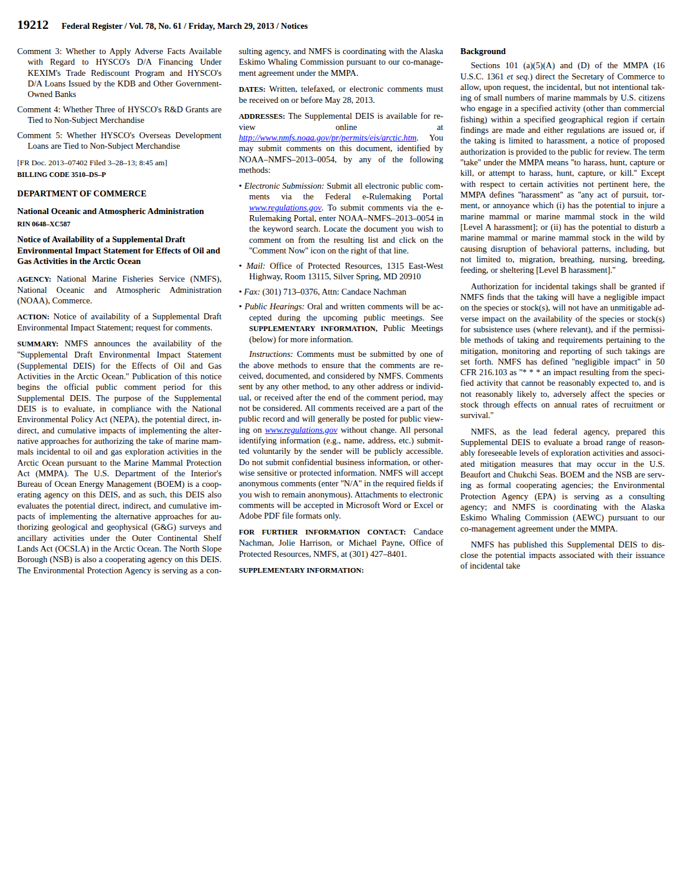19212 Federal Register / Vol. 78, No. 61 / Friday, March 29, 2013 / Notices
Comment 3: Whether to Apply Adverse Facts Available with Regard to HYSCO's D/A Financing Under KEXIM's Trade Rediscount Program and HYSCO's D/A Loans Issued by the KDB and Other Government-Owned Banks
Comment 4: Whether Three of HYSCO's R&D Grants are Tied to Non-Subject Merchandise
Comment 5: Whether HYSCO's Overseas Development Loans are Tied to Non-Subject Merchandise
[FR Doc. 2013–07402 Filed 3–28–13; 8:45 am]
BILLING CODE 3510–DS–P
DEPARTMENT OF COMMERCE
National Oceanic and Atmospheric Administration
RIN 0648–XC587
Notice of Availability of a Supplemental Draft Environmental Impact Statement for Effects of Oil and Gas Activities in the Arctic Ocean
AGENCY: National Marine Fisheries Service (NMFS), National Oceanic and Atmospheric Administration (NOAA), Commerce.
ACTION: Notice of availability of a Supplemental Draft Environmental Impact Statement; request for comments.
SUMMARY: NMFS announces the availability of the ''Supplemental Draft Environmental Impact Statement (Supplemental DEIS) for the Effects of Oil and Gas Activities in the Arctic Ocean.'' Publication of this notice begins the official public comment period for this Supplemental DEIS. The purpose of the Supplemental DEIS is to evaluate, in compliance with the National Environmental Policy Act (NEPA), the potential direct, indirect, and cumulative impacts of implementing the alternative approaches for authorizing the take of marine mammals incidental to oil and gas exploration activities in the Arctic Ocean pursuant to the Marine Mammal Protection Act (MMPA). The U.S. Department of the Interior's Bureau of Ocean Energy Management (BOEM) is a cooperating agency on this DEIS, and as such, this DEIS also evaluates the potential direct, indirect, and cumulative impacts of implementing the alternative approaches for authorizing geological and geophysical (G&G) surveys and ancillary activities under the Outer Continental Shelf Lands Act (OCSLA) in the Arctic Ocean. The North Slope Borough (NSB) is also a cooperating agency on this DEIS. The Environmental Protection Agency is serving as a consulting agency, and NMFS is coordinating with the Alaska Eskimo Whaling Commission pursuant to our co-management agreement under the MMPA.
DATES: Written, telefaxed, or electronic comments must be received on or before May 28, 2013.
ADDRESSES: The Supplemental DEIS is available for review online at http://www.nmfs.noaa.gov/pr/permits/eis/arctic.htm. You may submit comments on this document, identified by NOAA–NMFS–2013–0054, by any of the following methods:
• Electronic Submission: Submit all electronic public comments via the Federal e-Rulemaking Portal www.regulations.gov. To submit comments via the e-Rulemaking Portal, enter NOAA–NMFS–2013–0054 in the keyword search. Locate the document you wish to comment on from the resulting list and click on the ''Comment Now'' icon on the right of that line.
• Mail: Office of Protected Resources, 1315 East-West Highway, Room 13115, Silver Spring, MD 20910
• Fax: (301) 713–0376, Attn: Candace Nachman
• Public Hearings: Oral and written comments will be accepted during the upcoming public meetings. See SUPPLEMENTARY INFORMATION, Public Meetings (below) for more information.
Instructions: Comments must be submitted by one of the above methods to ensure that the comments are received, documented, and considered by NMFS. Comments sent by any other method, to any other address or individual, or received after the end of the comment period, may not be considered. All comments received are a part of the public record and will generally be posted for public viewing on www.regulations.gov without change. All personal identifying information (e.g., name, address, etc.) submitted voluntarily by the sender will be publicly accessible. Do not submit confidential business information, or otherwise sensitive or protected information. NMFS will accept anonymous comments (enter ''N/A'' in the required fields if you wish to remain anonymous). Attachments to electronic comments will be accepted in Microsoft Word or Excel or Adobe PDF file formats only.
FOR FURTHER INFORMATION CONTACT: Candace Nachman, Jolie Harrison, or Michael Payne, Office of Protected Resources, NMFS, at (301) 427–8401.
SUPPLEMENTARY INFORMATION:
Background
Sections 101 (a)(5)(A) and (D) of the MMPA (16 U.S.C. 1361 et seq.) direct the Secretary of Commerce to allow, upon request, the incidental, but not intentional taking of small numbers of marine mammals by U.S. citizens who engage in a specified activity (other than commercial fishing) within a specified geographical region if certain findings are made and either regulations are issued or, if the taking is limited to harassment, a notice of proposed authorization is provided to the public for review. The term ''take'' under the MMPA means ''to harass, hunt, capture or kill, or attempt to harass, hunt, capture, or kill.'' Except with respect to certain activities not pertinent here, the MMPA defines ''harassment'' as ''any act of pursuit, torment, or annoyance which (i) has the potential to injure a marine mammal or marine mammal stock in the wild [Level A harassment]; or (ii) has the potential to disturb a marine mammal or marine mammal stock in the wild by causing disruption of behavioral patterns, including, but not limited to, migration, breathing, nursing, breeding, feeding, or sheltering [Level B harassment].''
Authorization for incidental takings shall be granted if NMFS finds that the taking will have a negligible impact on the species or stock(s), will not have an unmitigable adverse impact on the availability of the species or stock(s) for subsistence uses (where relevant), and if the permissible methods of taking and requirements pertaining to the mitigation, monitoring and reporting of such takings are set forth. NMFS has defined ''negligible impact'' in 50 CFR 216.103 as ''* * * an impact resulting from the specified activity that cannot be reasonably expected to, and is not reasonably likely to, adversely affect the species or stock through effects on annual rates of recruitment or survival.''
NMFS, as the lead federal agency, prepared this Supplemental DEIS to evaluate a broad range of reasonably foreseeable levels of exploration activities and associated mitigation measures that may occur in the U.S. Beaufort and Chukchi Seas. BOEM and the NSB are serving as formal cooperating agencies; the Environmental Protection Agency (EPA) is serving as a consulting agency; and NMFS is coordinating with the Alaska Eskimo Whaling Commission (AEWC) pursuant to our co-management agreement under the MMPA.
NMFS has published this Supplemental DEIS to disclose the potential impacts associated with their issuance of incidental take